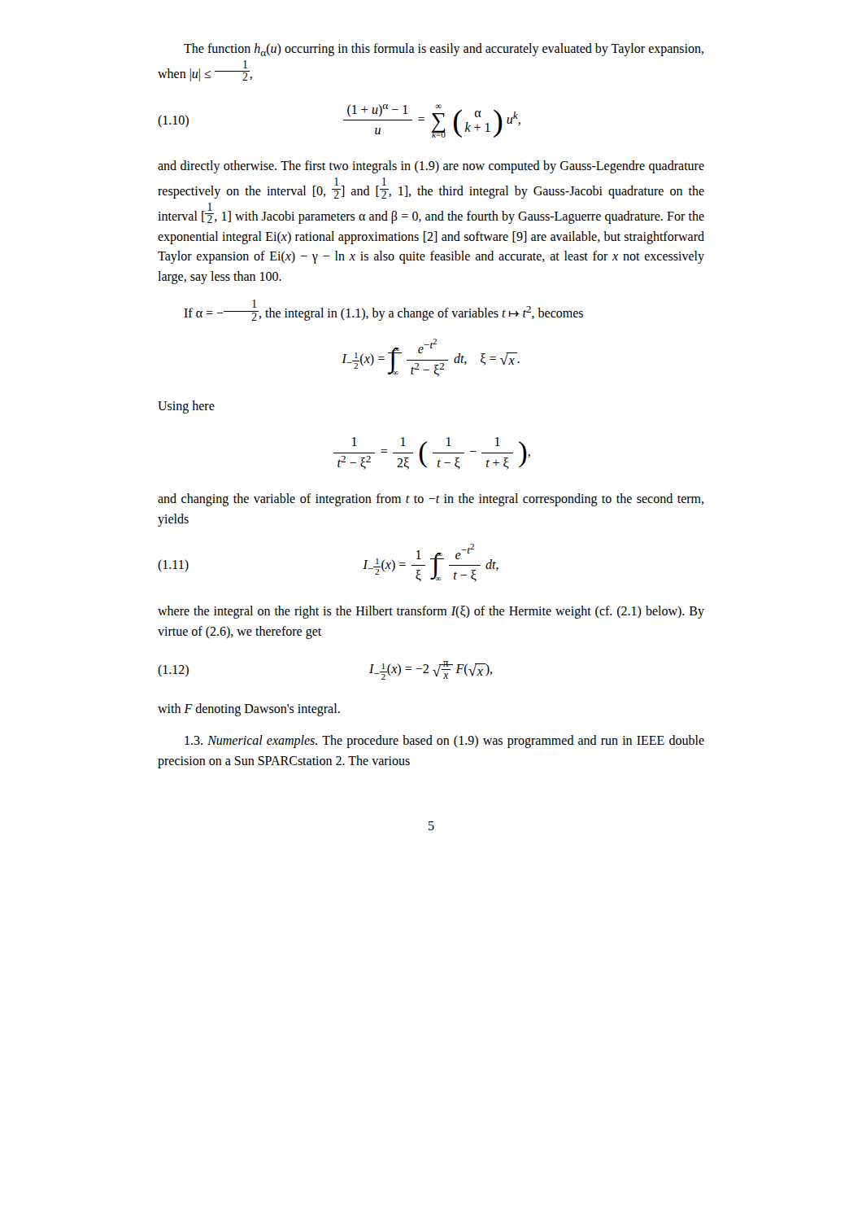The function hα(u) occurring in this formula is easily and accurately evaluated by Taylor expansion, when |u| ≤ 12,
(1.10)
(1 + u)α − 1 u = ∞∑k=0 (α
k + 1) uk,
and directly otherwise. The first two integrals in (1.9) are now computed by Gauss-Legendre quadrature respectively on the interval [0, 12] and [12, 1], the third integral by Gauss-Jacobi quadrature on the interval [12, 1] with Jacobi parameters α and β = 0, and the fourth by Gauss-Laguerre quadrature. For the exponential integral Ei(x) rational approximations [2] and software [9] are available, but straightforward Taylor expansion of Ei(x) − γ − ln x is also quite feasible and accurate, at least for x not excessively large, say less than 100.
If α = −12, the integral in (1.1), by a change of variables t ↦ t2, becomes
I−12(x) = ∞∫ −∞ e−t2 t2 − ξ2 dt, ξ = √x.
Using here
1 t2 − ξ2 = 12ξ ( 1 t − ξ − 1 t + ξ ),
and changing the variable of integration from t to −t in the integral corresponding to the second term, yields
(1.11)
I−12(x) = 1 ξ ∞∫ −∞ e−t2 t − ξ dt,
where the integral on the right is the Hilbert transform I(ξ) of the Hermite weight (cf. (2.1) below). By virtue of (2.6), we therefore get
(1.12)
I−12(x) = −2 √πx F(√x),
with F denoting Dawson's integral.
1.3. Numerical examples. The procedure based on (1.9) was programmed and run in IEEE double precision on a Sun SPARCstation 2. The various
5